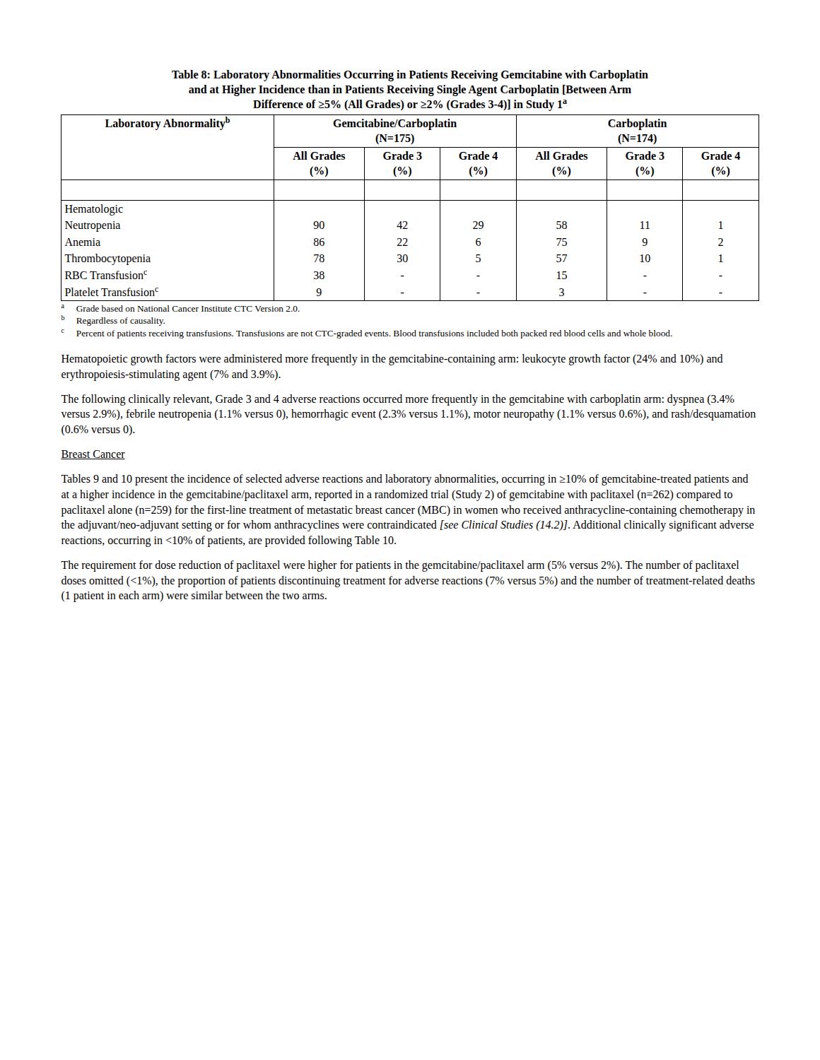Table 8: Laboratory Abnormalities Occurring in Patients Receiving Gemcitabine with Carboplatin
and at Higher Incidence than in Patients Receiving Single Agent Carboplatin [Between Arm
Difference of ≥5% (All Grades) or ≥2% (Grades 3-4)] in Study 1a
| Laboratory Abnormality b | Gemcitabine/Carboplatin (N=175) | Carboplatin (N=174) |
| --- | --- | --- |
| All Grades (%) | Grade 3 (%) | Grade 4 (%) | All Grades (%) | Grade 3 (%) | Grade 4 (%) |
| Hematologic | | | | | | |
| Neutropenia | 90 | 42 | 29 | 58 | 11 | 1 |
| Anemia | 86 | 22 | 6 | 75 | 9 | 2 |
| Thrombocytopenia | 78 | 30 | 5 | 57 | 10 | 1 |
| RBC Transfusion c | 38 | - | - | 15 | - | - |
| Platelet Transfusion c | 9 | - | - | 3 | - | - |
| a | Grade based on National Cancer Institute CTC Version 2.0. |
| b | Regardless of causality. |
| c | Percent of patients receiving transfusions. Transfusions are not CTC-graded events. Blood transfusions included both packed red blood cells and whole blood. |
Hematopoietic growth factors were administered more frequently in the gemcitabine-containing arm: leukocyte growth factor (24% and 10%) and erythropoiesis-stimulating agent (7% and 3.9%).
The following clinically relevant, Grade 3 and 4 adverse reactions occurred more frequently in the gemcitabine with carboplatin arm: dyspnea (3.4% versus 2.9%), febrile neutropenia (1.1% versus 0), hemorrhagic event (2.3% versus 1.1%), motor neuropathy (1.1% versus 0.6%), and rash/desquamation (0.6% versus 0).
Breast Cancer
Tables 9 and 10 present the incidence of selected adverse reactions and laboratory abnormalities, occurring in ≥10% of gemcitabine-treated patients and at a higher incidence in the gemcitabine/paclitaxel arm, reported in a randomized trial (Study 2) of gemcitabine with paclitaxel (n=262) compared to paclitaxel alone (n=259) for the first-line treatment of metastatic breast cancer (MBC) in women who received anthracycline-containing chemotherapy in the adjuvant/neo-adjuvant setting or for whom anthracyclines were contraindicated [see Clinical Studies (14.2)]. Additional clinically significant adverse reactions, occurring in <10% of patients, are provided following Table 10.
The requirement for dose reduction of paclitaxel were higher for patients in the gemcitabine/paclitaxel arm (5% versus 2%). The number of paclitaxel doses omitted (<1%), the proportion of patients discontinuing treatment for adverse reactions (7% versus 5%) and the number of treatment-related deaths (1 patient in each arm) were similar between the two arms.